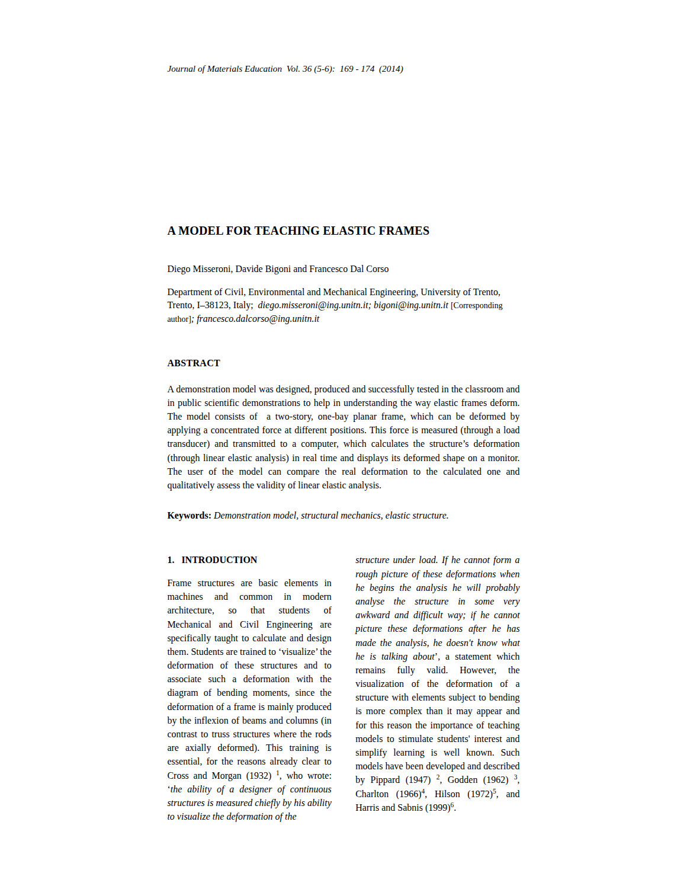Journal of Materials Education Vol. 36 (5-6): 169 - 174 (2014)
A MODEL FOR TEACHING ELASTIC FRAMES
Diego Misseroni, Davide Bigoni and Francesco Dal Corso
Department of Civil, Environmental and Mechanical Engineering, University of Trento, Trento, I–38123, Italy; diego.misseroni@ing.unitn.it; bigoni@ing.unitn.it [Corresponding author]; francesco.dalcorso@ing.unitn.it
ABSTRACT
A demonstration model was designed, produced and successfully tested in the classroom and in public scientific demonstrations to help in understanding the way elastic frames deform. The model consists of a two-story, one-bay planar frame, which can be deformed by applying a concentrated force at different positions. This force is measured (through a load transducer) and transmitted to a computer, which calculates the structure’s deformation (through linear elastic analysis) in real time and displays its deformed shape on a monitor. The user of the model can compare the real deformation to the calculated one and qualitatively assess the validity of linear elastic analysis.
Keywords: Demonstration model, structural mechanics, elastic structure.
1. Introduction
Frame structures are basic elements in machines and common in modern architecture, so that students of Mechanical and Civil Engineering are specifically taught to calculate and design them. Students are trained to ‘visualize’ the deformation of these structures and to associate such a deformation with the diagram of bending moments, since the deformation of a frame is mainly produced by the inflexion of beams and columns (in contrast to truss structures where the rods are axially deformed). This training is essential, for the reasons already clear to Cross and Morgan (1932) 1, who wrote: ‘the ability of a designer of continuous structures is measured chiefly by his ability to visualize the deformation of the
structure under load. If he cannot form a rough picture of these deformations when he begins the analysis he will probably analyse the structure in some very awkward and difficult way; if he cannot picture these deformations after he has made the analysis, he doesn't know what he is talking about’, a statement which remains fully valid. However, the visualization of the deformation of a structure with elements subject to bending is more complex than it may appear and for this reason the importance of teaching models to stimulate students' interest and simplify learning is well known. Such models have been developed and described by Pippard (1947) 2, Godden (1962) 3, Charlton (1966)4, Hilson (1972)5, and Harris and Sabnis (1999)6.